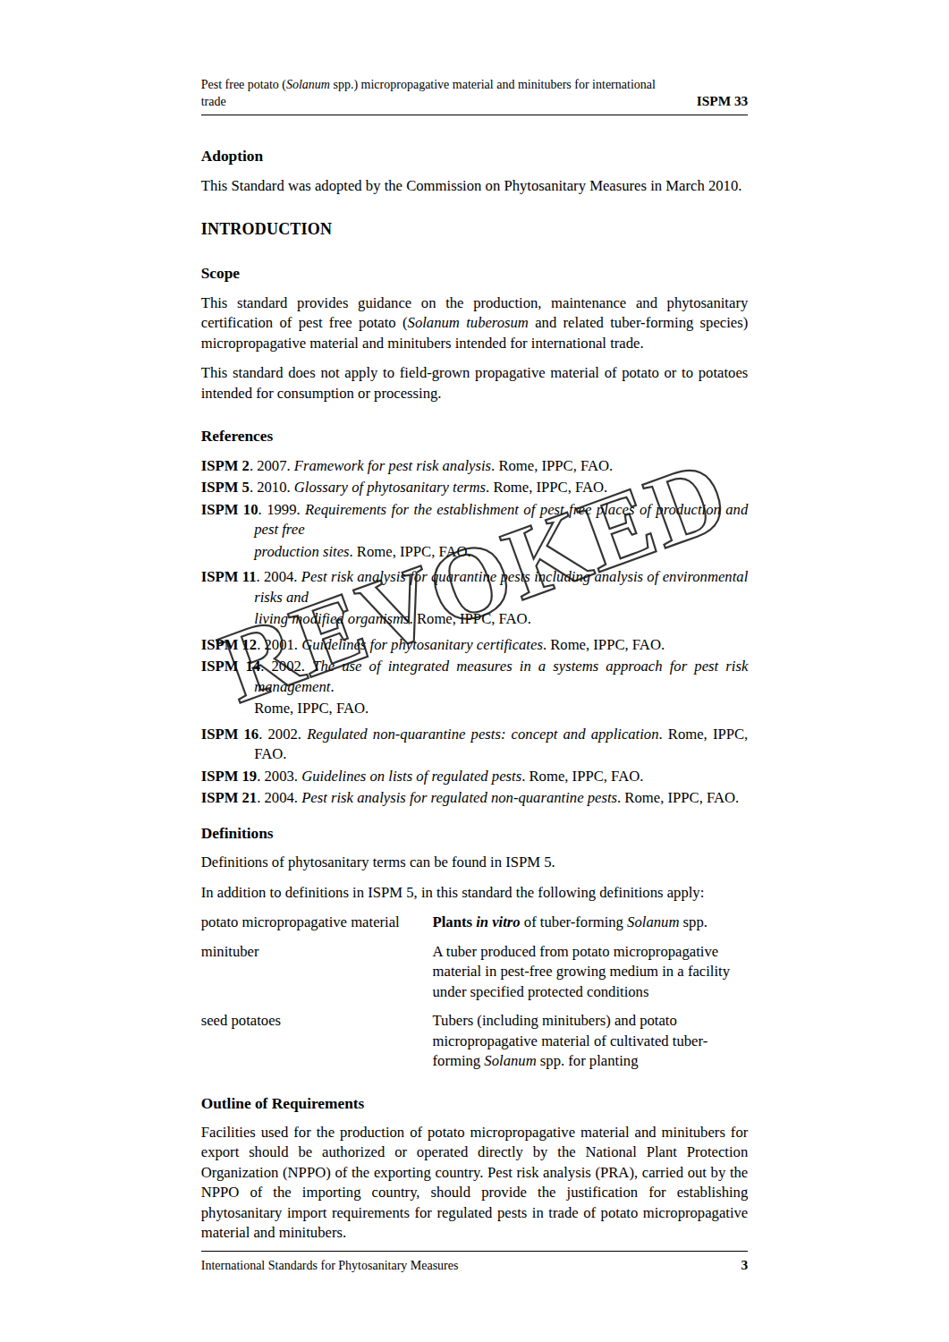Pest free potato (Solanum spp.) micropropagative material and minitubers for international trade
ISPM 33
REVOKED
Adoption
This Standard was adopted by the Commission on Phytosanitary Measures in March 2010.
INTRODUCTION
Scope
This standard provides guidance on the production, maintenance and phytosanitary certification of pest free potato (Solanum tuberosum and related tuber-forming species) micropropagative material and minitubers intended for international trade.
This standard does not apply to field-grown propagative material of potato or to potatoes intended for consumption or processing.
References
ISPM 2. 2007. Framework for pest risk analysis. Rome, IPPC, FAO.
ISPM 5. 2010. Glossary of phytosanitary terms. Rome, IPPC, FAO.
ISPM 10. 1999. Requirements for the establishment of pest free places of production and pest free
production sites. Rome, IPPC, FAO.
ISPM 11. 2004. Pest risk analysis for quarantine pests including analysis of environmental risks and
living modified organisms. Rome, IPPC, FAO.
ISPM 12. 2001. Guidelines for phytosanitary certificates. Rome, IPPC, FAO.
ISPM 14. 2002. The use of integrated measures in a systems approach for pest risk management.
Rome, IPPC, FAO.
ISPM 16. 2002. Regulated non-quarantine pests: concept and application. Rome, IPPC, FAO.
ISPM 19. 2003. Guidelines on lists of regulated pests. Rome, IPPC, FAO.
ISPM 21. 2004. Pest risk analysis for regulated non-quarantine pests. Rome, IPPC, FAO.
Definitions
Definitions of phytosanitary terms can be found in ISPM 5.
In addition to definitions in ISPM 5, in this standard the following definitions apply:
| potato micropropagative material | Plants in vitro of tuber-forming Solanum spp. |
| minituber | A tuber produced from potato micropropagative material in pest-free growing medium in a facility under specified protected conditions |
| seed potatoes | Tubers (including minitubers) and potato micropropagative material of cultivated tuber-forming Solanum spp. for planting |
Outline of Requirements
Facilities used for the production of potato micropropagative material and minitubers for export should be authorized or operated directly by the National Plant Protection Organization (NPPO) of the exporting country. Pest risk analysis (PRA), carried out by the NPPO of the importing country, should provide the justification for establishing phytosanitary import requirements for regulated pests in trade of potato micropropagative material and minitubers.
International Standards for Phytosanitary Measures
3